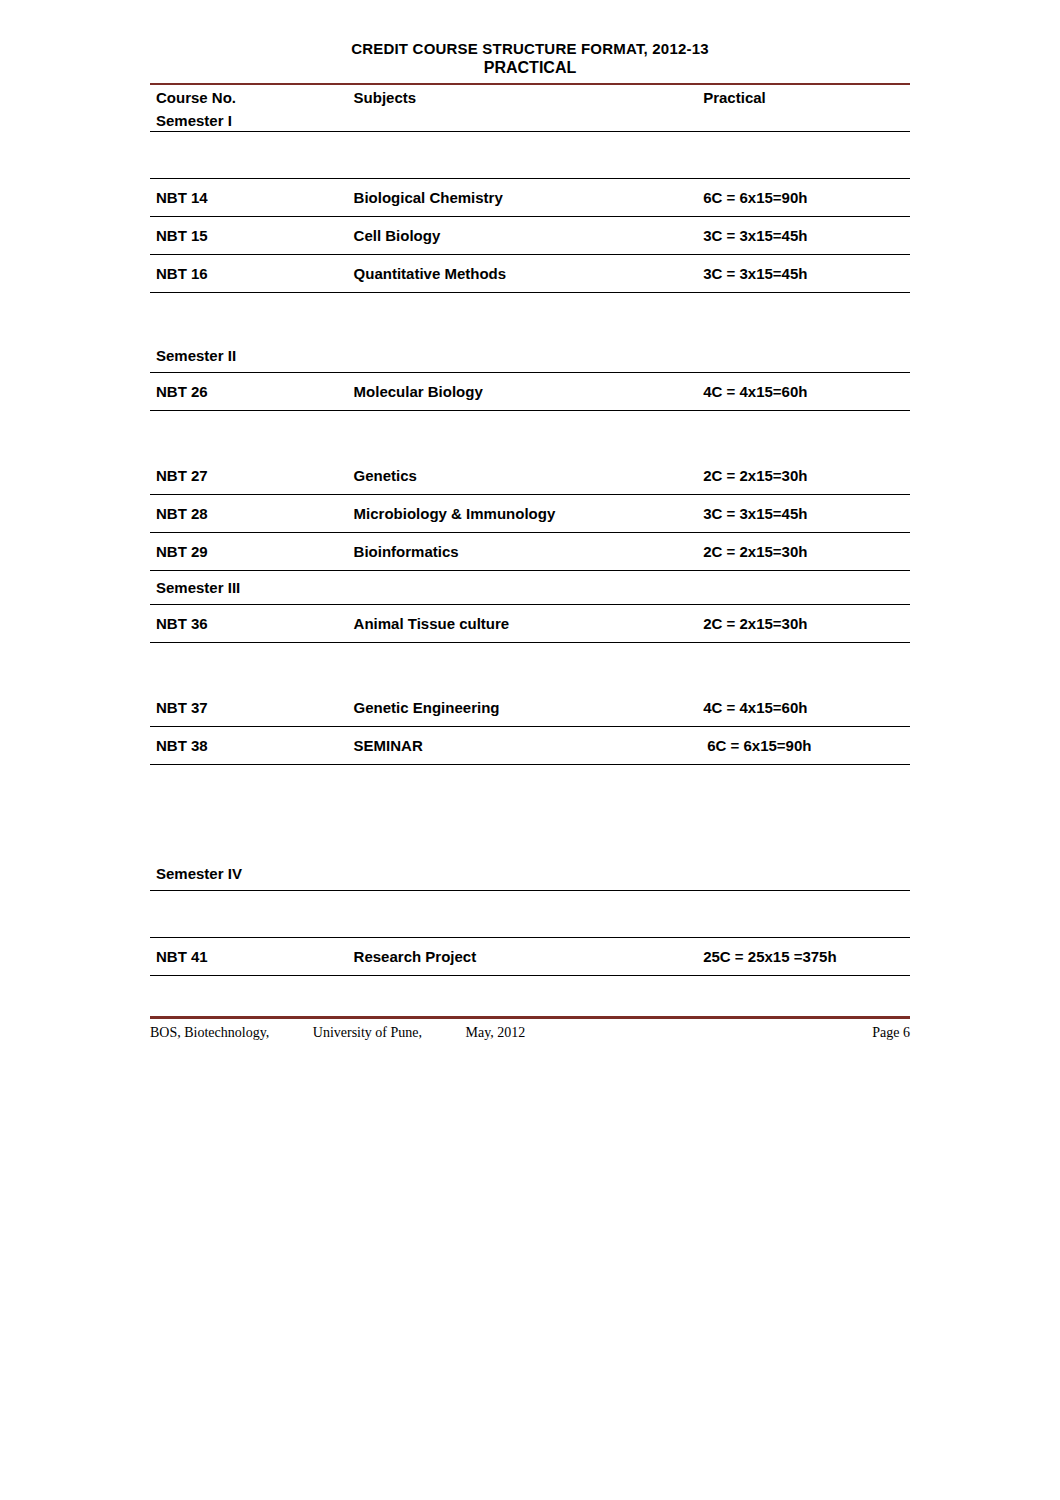CREDIT COURSE STRUCTURE FORMAT, 2012-13
PRACTICAL
| Course No. | Subjects | Practical |
| --- | --- | --- |
| Semester I |
| NBT 14 | Biological Chemistry | 6C = 6x15=90h |
| NBT 15 | Cell Biology | 3C = 3x15=45h |
| NBT 16 | Quantitative Methods | 3C = 3x15=45h |
| Semester II |
| NBT 26 | Molecular Biology | 4C = 4x15=60h |
| NBT 27 | Genetics | 2C = 2x15=30h |
| NBT 28 | Microbiology & Immunology | 3C = 3x15=45h |
| NBT 29 | Bioinformatics | 2C = 2x15=30h |
| Semester III |
| NBT 36 | Animal Tissue culture | 2C = 2x15=30h |
| NBT 37 | Genetic Engineering | 4C = 4x15=60h |
| NBT 38 | SEMINAR | 6C = 6x15=90h |
| Semester IV |
| NBT 41 | Research Project | 25C = 25x15 =375h |
BOS, Biotechnology, University of Pune, May, 2012
Page 6